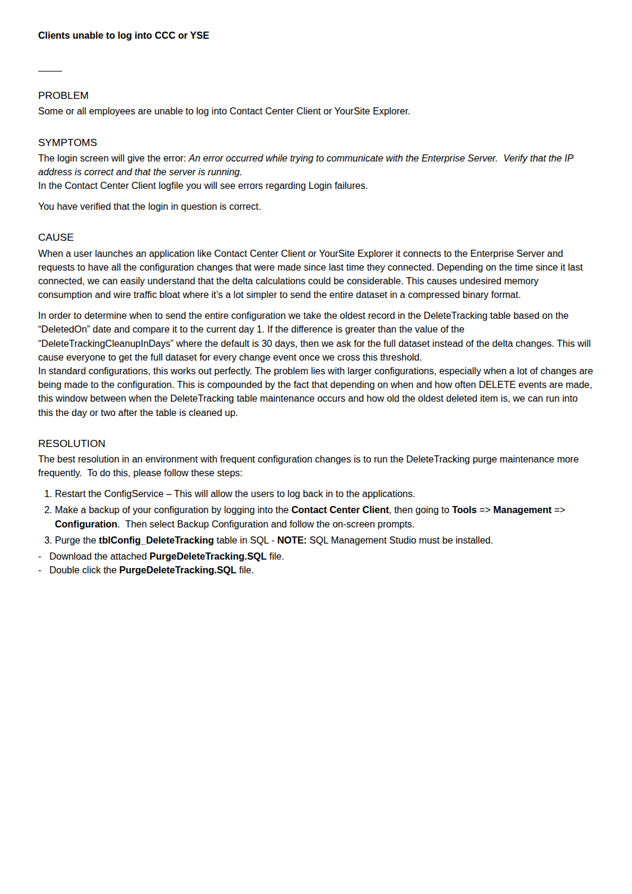Clients unable to log into CCC or YSE
PROBLEM
Some or all employees are unable to log into Contact Center Client or YourSite Explorer.
SYMPTOMS
The login screen will give the error: An error occurred while trying to communicate with the Enterprise Server. Verify that the IP address is correct and that the server is running.
In the Contact Center Client logfile you will see errors regarding Login failures.
You have verified that the login in question is correct.
CAUSE
When a user launches an application like Contact Center Client or YourSite Explorer it connects to the Enterprise Server and requests to have all the configuration changes that were made since last time they connected. Depending on the time since it last connected, we can easily understand that the delta calculations could be considerable. This causes undesired memory consumption and wire traffic bloat where it’s a lot simpler to send the entire dataset in a compressed binary format.
In order to determine when to send the entire configuration we take the oldest record in the DeleteTracking table based on the “DeletedOn” date and compare it to the current day 1. If the difference is greater than the value of the “DeleteTrackingCleanupInDays” where the default is 30 days, then we ask for the full dataset instead of the delta changes. This will cause everyone to get the full dataset for every change event once we cross this threshold.
In standard configurations, this works out perfectly. The problem lies with larger configurations, especially when a lot of changes are being made to the configuration. This is compounded by the fact that depending on when and how often DELETE events are made, this window between when the DeleteTracking table maintenance occurs and how old the oldest deleted item is, we can run into this the day or two after the table is cleaned up.
RESOLUTION
The best resolution in an environment with frequent configuration changes is to run the DeleteTracking purge maintenance more frequently. To do this, please follow these steps:
Restart the ConfigService – This will allow the users to log back in to the applications.
Make a backup of your configuration by logging into the Contact Center Client, then going to Tools => Management => Configuration. Then select Backup Configuration and follow the on-screen prompts.
Purge the tblConfig_DeleteTracking table in SQL - NOTE: SQL Management Studio must be installed.
Download the attached PurgeDeleteTracking.SQL file.
Double click the PurgeDeleteTracking.SQL file.